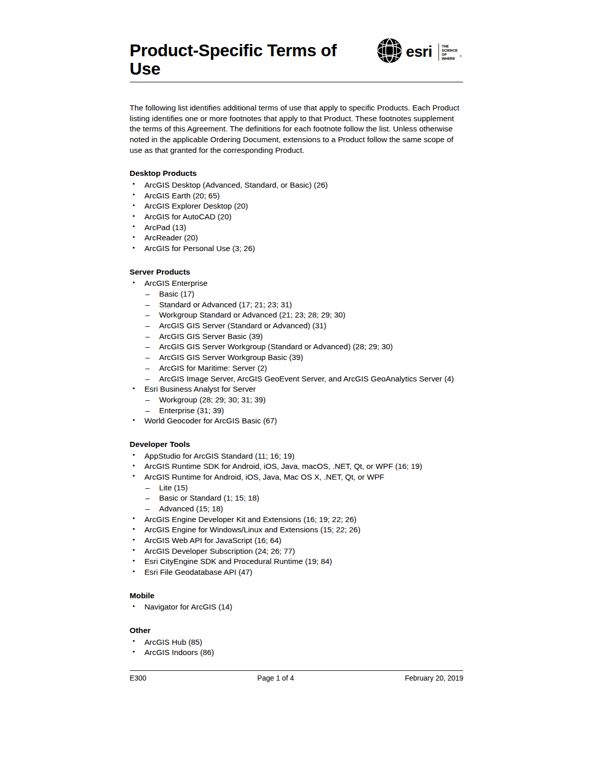Product-Specific Terms of Use
esri THE SCIENCE OF WHERE ®
The following list identifies additional terms of use that apply to specific Products. Each Product listing identifies one or more footnotes that apply to that Product. These footnotes supplement the terms of this Agreement. The definitions for each footnote follow the list. Unless otherwise noted in the applicable Ordering Document, extensions to a Product follow the same scope of use as that granted for the corresponding Product.
Desktop Products
ArcGIS Desktop (Advanced, Standard, or Basic) (26)
ArcGIS Earth (20; 65)
ArcGIS Explorer Desktop (20)
ArcGIS for AutoCAD (20)
ArcPad (13)
ArcReader (20)
ArcGIS for Personal Use (3; 26)
Server Products
ArcGIS Enterprise
Basic (17)
Standard or Advanced (17; 21; 23; 31)
Workgroup Standard or Advanced (21; 23; 28; 29; 30)
ArcGIS GIS Server (Standard or Advanced) (31)
ArcGIS GIS Server Basic (39)
ArcGIS GIS Server Workgroup (Standard or Advanced) (28; 29; 30)
ArcGIS GIS Server Workgroup Basic (39)
ArcGIS for Maritime: Server (2)
ArcGIS Image Server, ArcGIS GeoEvent Server, and ArcGIS GeoAnalytics Server (4)
Esri Business Analyst for Server
Workgroup (28; 29; 30; 31; 39)
Enterprise (31; 39)
World Geocoder for ArcGIS Basic (67)
Developer Tools
AppStudio for ArcGIS Standard (11; 16; 19)
ArcGIS Runtime SDK for Android, iOS, Java, macOS, .NET, Qt, or WPF (16; 19)
ArcGIS Runtime for Android, iOS, Java, Mac OS X, .NET, Qt, or WPF
Lite (15)
Basic or Standard (1; 15; 18)
Advanced (15; 18)
ArcGIS Engine Developer Kit and Extensions (16; 19; 22; 26)
ArcGIS Engine for Windows/Linux and Extensions (15; 22; 26)
ArcGIS Web API for JavaScript (16; 64)
ArcGIS Developer Subscription (24; 26; 77)
Esri CityEngine SDK and Procedural Runtime (19; 84)
Esri File Geodatabase API (47)
Mobile
Navigator for ArcGIS (14)
Other
ArcGIS Hub (85)
ArcGIS Indoors (86)
E300
Page 1 of 4
February 20, 2019